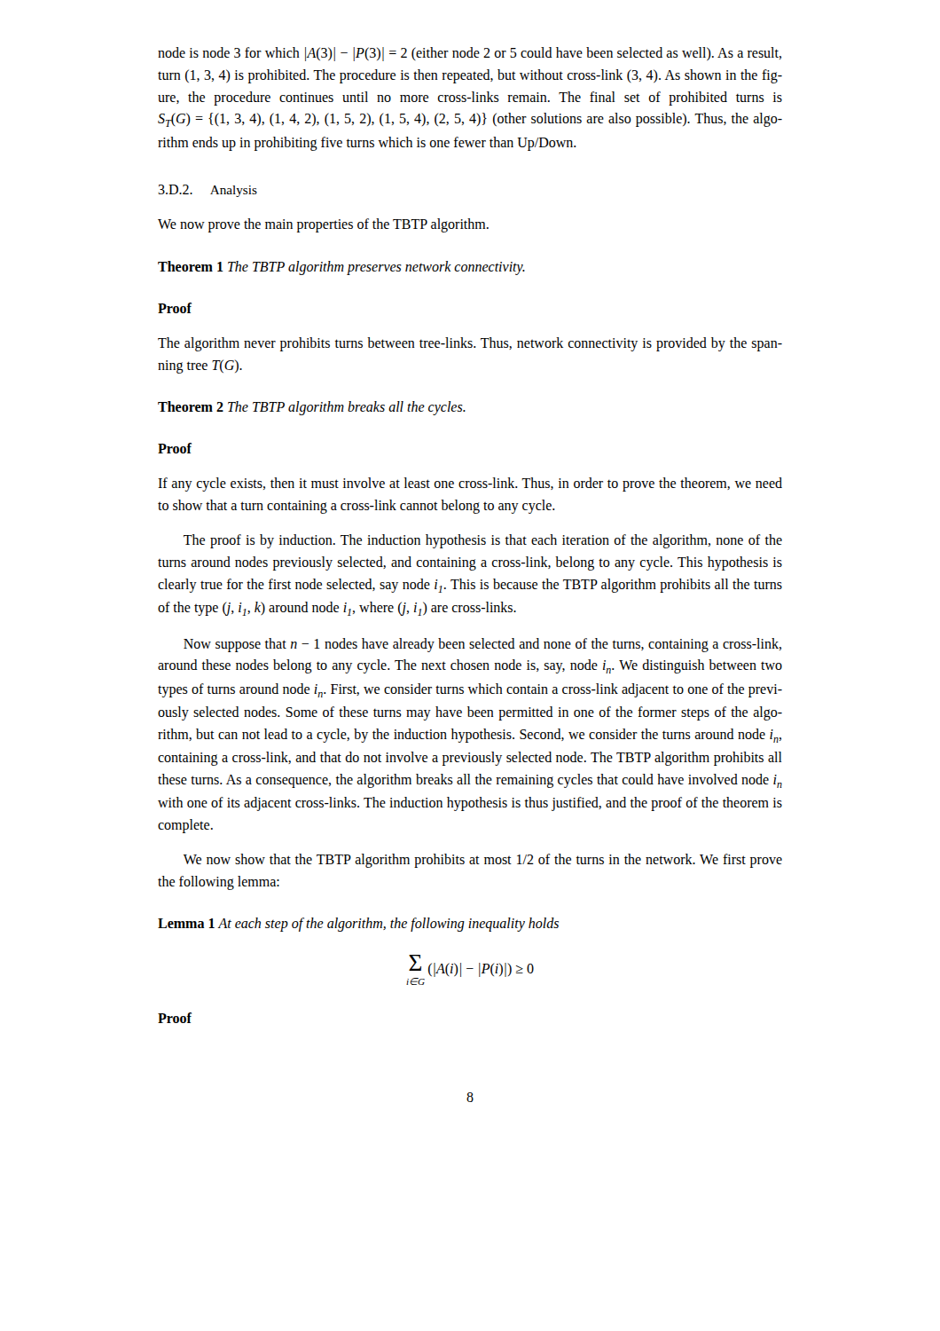node is node 3 for which |A(3)| − |P(3)| = 2 (either node 2 or 5 could have been selected as well). As a result, turn (1, 3, 4) is prohibited. The procedure is then repeated, but without cross-link (3, 4). As shown in the figure, the procedure continues until no more cross-links remain. The final set of prohibited turns is ST(G) = {(1, 3, 4), (1, 4, 2), (1, 5, 2), (1, 5, 4), (2, 5, 4)} (other solutions are also possible). Thus, the algorithm ends up in prohibiting five turns which is one fewer than Up/Down.
3.D.2. Analysis
We now prove the main properties of the TBTP algorithm.
Theorem 1 The TBTP algorithm preserves network connectivity.
Proof
The algorithm never prohibits turns between tree-links. Thus, network connectivity is provided by the spanning tree T(G).
Theorem 2 The TBTP algorithm breaks all the cycles.
Proof
If any cycle exists, then it must involve at least one cross-link. Thus, in order to prove the theorem, we need to show that a turn containing a cross-link cannot belong to any cycle.
The proof is by induction. The induction hypothesis is that each iteration of the algorithm, none of the turns around nodes previously selected, and containing a cross-link, belong to any cycle. This hypothesis is clearly true for the first node selected, say node i1. This is because the TBTP algorithm prohibits all the turns of the type (j, i1, k) around node i1, where (j, i1) are cross-links.
Now suppose that n − 1 nodes have already been selected and none of the turns, containing a cross-link, around these nodes belong to any cycle. The next chosen node is, say, node in. We distinguish between two types of turns around node in. First, we consider turns which contain a cross-link adjacent to one of the previously selected nodes. Some of these turns may have been permitted in one of the former steps of the algorithm, but can not lead to a cycle, by the induction hypothesis. Second, we consider the turns around node in, containing a cross-link, and that do not involve a previously selected node. The TBTP algorithm prohibits all these turns. As a consequence, the algorithm breaks all the remaining cycles that could have involved node in with one of its adjacent cross-links. The induction hypothesis is thus justified, and the proof of the theorem is complete.
We now show that the TBTP algorithm prohibits at most 1/2 of the turns in the network. We first prove the following lemma:
Lemma 1 At each step of the algorithm, the following inequality holds
Σ
i∈G (|A(i)| − |P(i)|) ≥ 0
Proof
8